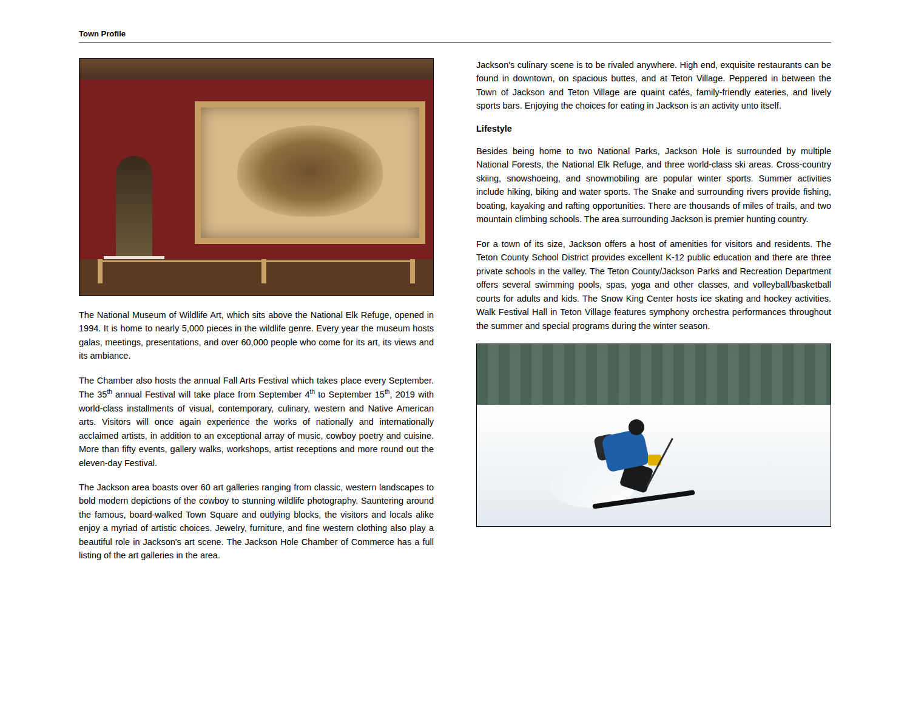Town Profile
The National Museum of Wildlife Art, which sits above the National Elk Refuge, opened in 1994. It is home to nearly 5,000 pieces in the wildlife genre. Every year the museum hosts galas, meetings, presentations, and over 60,000 people who come for its art, its views and its ambiance.
The Chamber also hosts the annual Fall Arts Festival which takes place every September. The 35th annual Festival will take place from September 4th to September 15th, 2019 with world-class installments of visual, contemporary, culinary, western and Native American arts. Visitors will once again experience the works of nationally and internationally acclaimed artists, in addition to an exceptional array of music, cowboy poetry and cuisine. More than fifty events, gallery walks, workshops, artist receptions and more round out the eleven-day Festival.
The Jackson area boasts over 60 art galleries ranging from classic, western landscapes to bold modern depictions of the cowboy to stunning wildlife photography. Sauntering around the famous, board-walked Town Square and outlying blocks, the visitors and locals alike enjoy a myriad of artistic choices. Jewelry, furniture, and fine western clothing also play a beautiful role in Jackson's art scene. The Jackson Hole Chamber of Commerce has a full listing of the art galleries in the area.
Jackson's culinary scene is to be rivaled anywhere. High end, exquisite restaurants can be found in downtown, on spacious buttes, and at Teton Village. Peppered in between the Town of Jackson and Teton Village are quaint cafés, family-friendly eateries, and lively sports bars. Enjoying the choices for eating in Jackson is an activity unto itself.
Lifestyle
Besides being home to two National Parks, Jackson Hole is surrounded by multiple National Forests, the National Elk Refuge, and three world-class ski areas. Cross-country skiing, snowshoeing, and snowmobiling are popular winter sports. Summer activities include hiking, biking and water sports. The Snake and surrounding rivers provide fishing, boating, kayaking and rafting opportunities. There are thousands of miles of trails, and two mountain climbing schools. The area surrounding Jackson is premier hunting country.
For a town of its size, Jackson offers a host of amenities for visitors and residents. The Teton County School District provides excellent K-12 public education and there are three private schools in the valley. The Teton County/Jackson Parks and Recreation Department offers several swimming pools, spas, yoga and other classes, and volleyball/basketball courts for adults and kids. The Snow King Center hosts ice skating and hockey activities. Walk Festival Hall in Teton Village features symphony orchestra performances throughout the summer and special programs during the winter season.